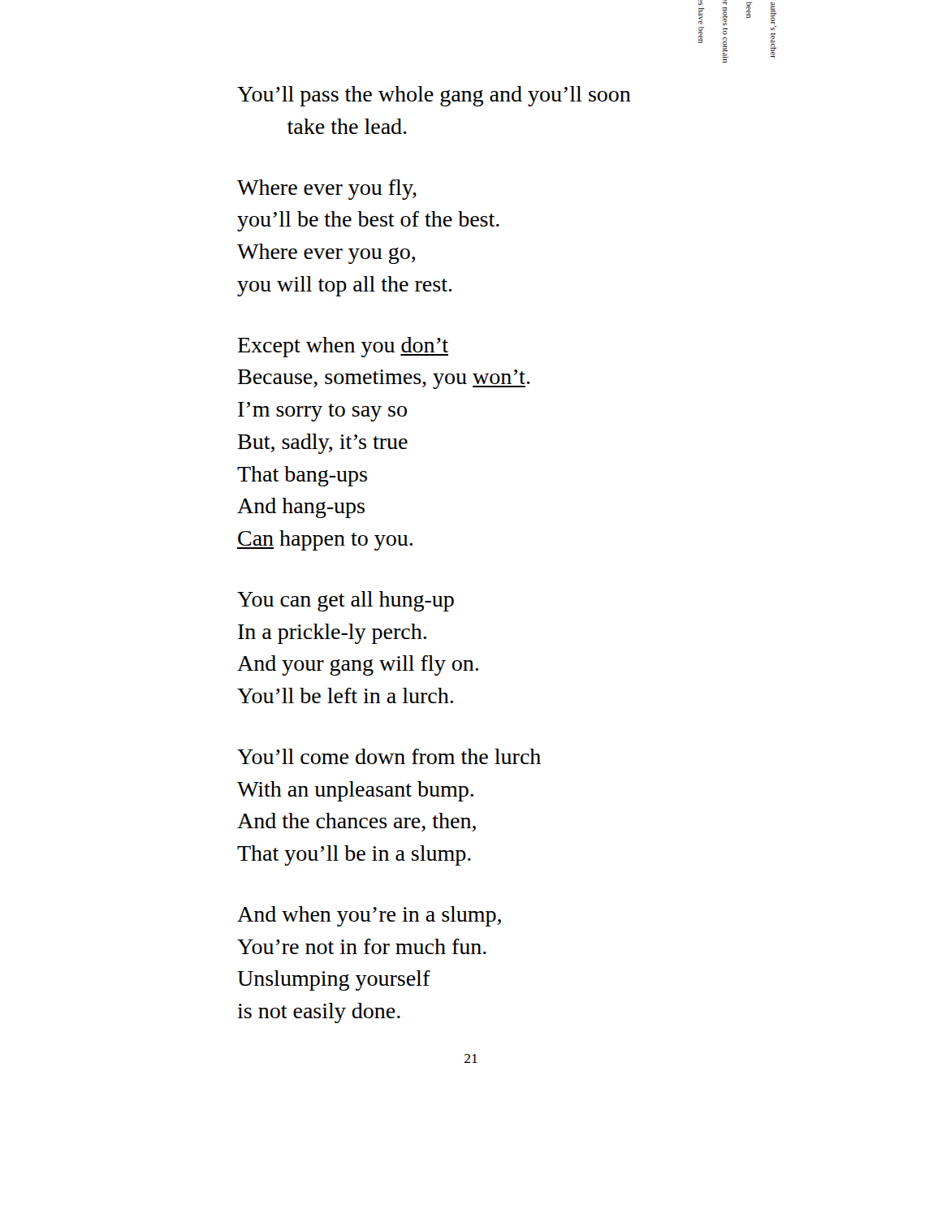You’ll pass the whole gang and you’ll soontake the lead.
Where ever you fly,
you’ll be the best of the best.
Where ever you go,
you will top all the rest.
Except when you don’t
Because, sometimes, you won’t.
I’m sorry to say so
But, sadly, it’s true
That bang-ups
And hang-ups
Can happen to you.
You can get all hung-up
In a prickle-ly perch.
And your gang will fly on.
You’ll be left in a lurch.
You’ll come down from the lurch
With an unpleasant bump.
And the chances are, then,
That you’ll be in a slump.
And when you’re in a slump,
You’re not in for much fun.
Unslumping yourself
is not easily done.
21
Copyright © 2020 by Bible Teaching Resources by Don Anderson Ministries. The author’s teacher notes incorporate quoted, paraphrased and summarized material from a variety of sources, all of which have been appropriately credited to the best of our ability. Quotations particularly reside within the realm of fair use. It is the nature of teacher notes to contain references that may prove difficult to accurately attribute. Any use of material without proper citation is unintentional. Teacher notes have been compiled by Ronnie Marroquin.